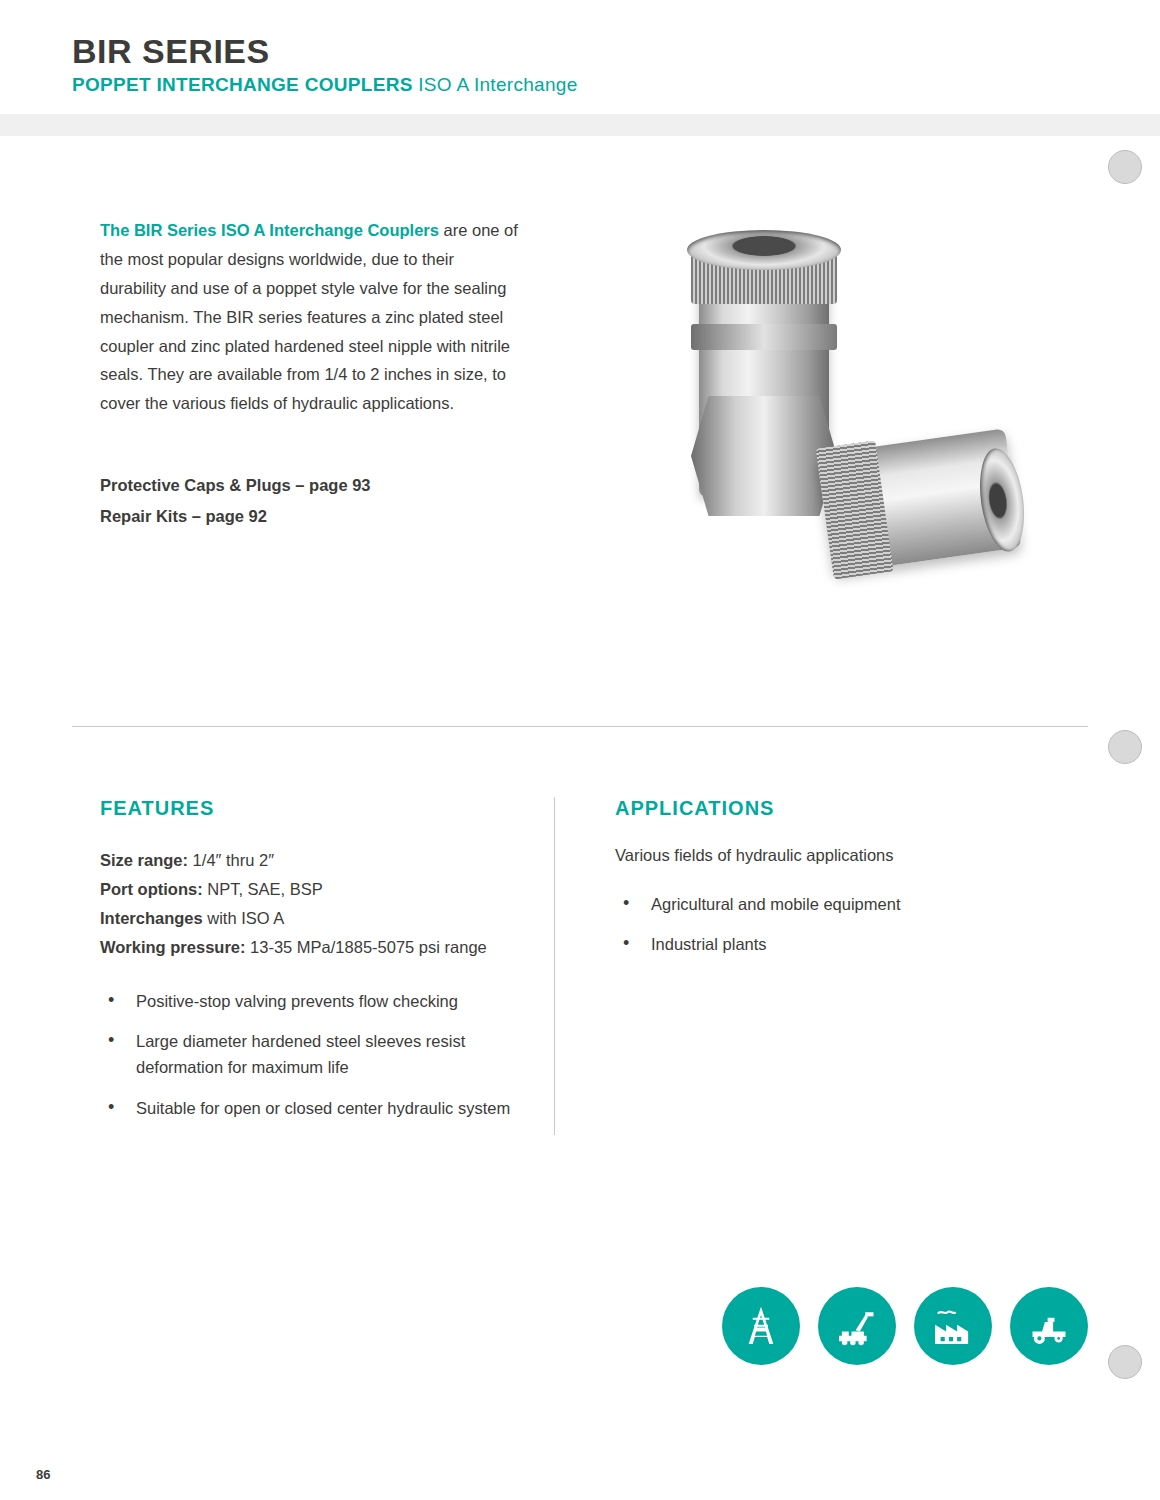BIR SERIES
POPPET INTERCHANGE COUPLERS ISO A Interchange
The BIR Series ISO A Interchange Couplers are one of the most popular designs worldwide, due to their durability and use of a poppet style valve for the sealing mechanism. The BIR series features a zinc plated steel coupler and zinc plated hardened steel nipple with nitrile seals. They are available from 1/4 to 2 inches in size, to cover the various fields of hydraulic applications.
Protective Caps & Plugs – page 93
Repair Kits – page 92
FEATURES
Size range: 1/4″ thru 2″
Port options: NPT, SAE, BSP
Interchanges with ISO A
Working pressure: 13-35 MPa/1885-5075 psi range
Positive-stop valving prevents flow checking
Large diameter hardened steel sleeves resist deformation for maximum life
Suitable for open or closed center hydraulic system
APPLICATIONS
Various fields of hydraulic applications
Agricultural and mobile equipment
Industrial plants
86